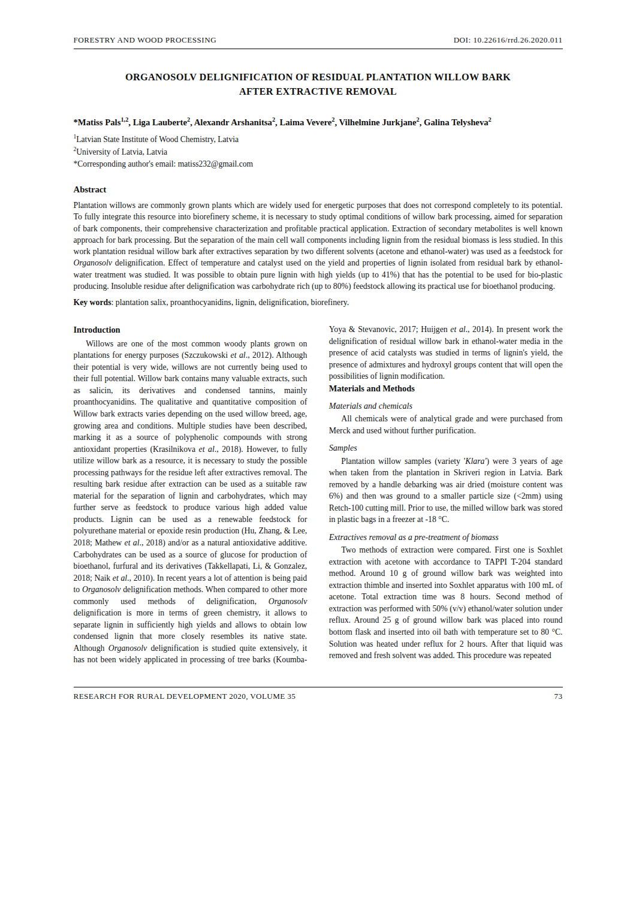Forestry and Wood Processing DOI: 10.22616/rrd.26.2020.011
Organosolv Delignification of Residual Plantation Willow Bark
After Extractive Removal
*Matiss Pals1,2, Liga Lauberte2, Alexandr Arshanitsa2, Laima Vevere2, Vilhelmine Jurkjane2, Galina Telysheva2
1Latvian State Institute of Wood Chemistry, Latvia
2University of Latvia, Latvia
*Corresponding author's email: matiss232@gmail.com
Abstract
Plantation willows are commonly grown plants which are widely used for energetic purposes that does not correspond completely to its potential. To fully integrate this resource into biorefinery scheme, it is necessary to study optimal conditions of willow bark processing, aimed for separation of bark components, their comprehensive characterization and profitable practical application. Extraction of secondary metabolites is well known approach for bark processing. But the separation of the main cell wall components including lignin from the residual biomass is less studied. In this work plantation residual willow bark after extractives separation by two different solvents (acetone and ethanol-water) was used as a feedstock for Organosolv delignification. Effect of temperature and catalyst used on the yield and properties of lignin isolated from residual bark by ethanol-water treatment was studied. It was possible to obtain pure lignin with high yields (up to 41%) that has the potential to be used for bio-plastic producing. Insoluble residue after delignification was carbohydrate rich (up to 80%) feedstock allowing its practical use for bioethanol producing.
Key words: plantation salix, proanthocyanidins, lignin, delignification, biorefinery.
Introduction
Willows are one of the most common woody plants grown on plantations for energy purposes (Szczukowski et al., 2012). Although their potential is very wide, willows are not currently being used to their full potential. Willow bark contains many valuable extracts, such as salicin, its derivatives and condensed tannins, mainly proanthocyanidins. The qualitative and quantitative composition of Willow bark extracts varies depending on the used willow breed, age, growing area and conditions. Multiple studies have been described, marking it as a source of polyphenolic compounds with strong antioxidant properties (Krasilnikova et al., 2018). However, to fully utilize willow bark as a resource, it is necessary to study the possible processing pathways for the residue left after extractives removal. The resulting bark residue after extraction can be used as a suitable raw material for the separation of lignin and carbohydrates, which may further serve as feedstock to produce various high added value products. Lignin can be used as a renewable feedstock for polyurethane material or epoxide resin production (Hu, Zhang, & Lee, 2018; Mathew et al., 2018) and/or as a natural antioxidative additive. Carbohydrates can be used as a source of glucose for production of bioethanol, furfural and its derivatives (Takkellapati, Li, & Gonzalez, 2018; Naik et al., 2010). In recent years a lot of attention is being paid to Organosolv delignification methods. When compared to other more commonly used methods of delignification, Organosolv delignification is more in terms of green chemistry, it allows to separate lignin in sufficiently high yields and allows to obtain low condensed lignin that more closely resembles its native state. Although Organosolv delignification is studied quite extensively, it has not been widely applicated in processing of tree barks (Koumba-Yoya & Stevanovic, 2017; Huijgen et al., 2014). In present work the delignification of residual willow bark in ethanol-water media in the presence of acid catalysts was studied in terms of lignin's yield, the presence of admixtures and hydroxyl groups content that will open the possibilities of lignin modification.
Materials and Methods
Materials and chemicals
All chemicals were of analytical grade and were purchased from Merck and used without further purification.
Samples
Plantation willow samples (variety 'Klara') were 3 years of age when taken from the plantation in Skriveri region in Latvia. Bark removed by a handle debarking was air dried (moisture content was 6%) and then was ground to a smaller particle size (<2mm) using Retch-100 cutting mill. Prior to use, the milled willow bark was stored in plastic bags in a freezer at -18 °C.
Extractives removal as a pre-treatment of biomass
Two methods of extraction were compared. First one is Soxhlet extraction with acetone with accordance to TAPPI T-204 standard method. Around 10 g of ground willow bark was weighted into extraction thimble and inserted into Soxhlet apparatus with 100 mL of acetone. Total extraction time was 8 hours. Second method of extraction was performed with 50% (v/v) ethanol/water solution under reflux. Around 25 g of ground willow bark was placed into round bottom flask and inserted into oil bath with temperature set to 80 °C. Solution was heated under reflux for 2 hours. After that liquid was removed and fresh solvent was added. This procedure was repeated
Research for Rural Development 2020, Volume 35 73